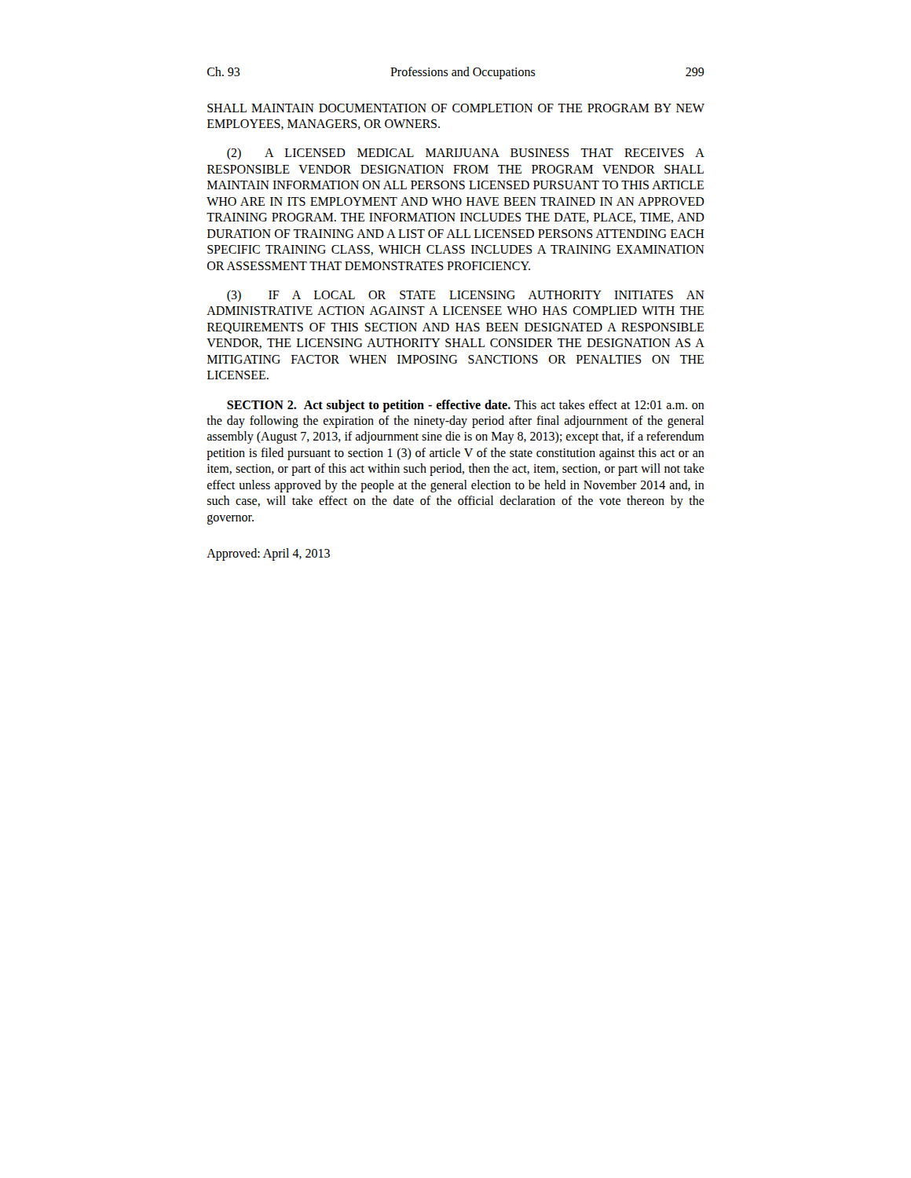Ch. 93 Professions and Occupations 299
SHALL MAINTAIN DOCUMENTATION OF COMPLETION OF THE PROGRAM BY NEW EMPLOYEES, MANAGERS, OR OWNERS.
(2) A LICENSED MEDICAL MARIJUANA BUSINESS THAT RECEIVES A RESPONSIBLE VENDOR DESIGNATION FROM THE PROGRAM VENDOR SHALL MAINTAIN INFORMATION ON ALL PERSONS LICENSED PURSUANT TO THIS ARTICLE WHO ARE IN ITS EMPLOYMENT AND WHO HAVE BEEN TRAINED IN AN APPROVED TRAINING PROGRAM. THE INFORMATION INCLUDES THE DATE, PLACE, TIME, AND DURATION OF TRAINING AND A LIST OF ALL LICENSED PERSONS ATTENDING EACH SPECIFIC TRAINING CLASS, WHICH CLASS INCLUDES A TRAINING EXAMINATION OR ASSESSMENT THAT DEMONSTRATES PROFICIENCY.
(3) IF A LOCAL OR STATE LICENSING AUTHORITY INITIATES AN ADMINISTRATIVE ACTION AGAINST A LICENSEE WHO HAS COMPLIED WITH THE REQUIREMENTS OF THIS SECTION AND HAS BEEN DESIGNATED A RESPONSIBLE VENDOR, THE LICENSING AUTHORITY SHALL CONSIDER THE DESIGNATION AS A MITIGATING FACTOR WHEN IMPOSING SANCTIONS OR PENALTIES ON THE LICENSEE.
SECTION 2. Act subject to petition - effective date. This act takes effect at 12:01 a.m. on the day following the expiration of the ninety-day period after final adjournment of the general assembly (August 7, 2013, if adjournment sine die is on May 8, 2013); except that, if a referendum petition is filed pursuant to section 1 (3) of article V of the state constitution against this act or an item, section, or part of this act within such period, then the act, item, section, or part will not take effect unless approved by the people at the general election to be held in November 2014 and, in such case, will take effect on the date of the official declaration of the vote thereon by the governor.
Approved: April 4, 2013